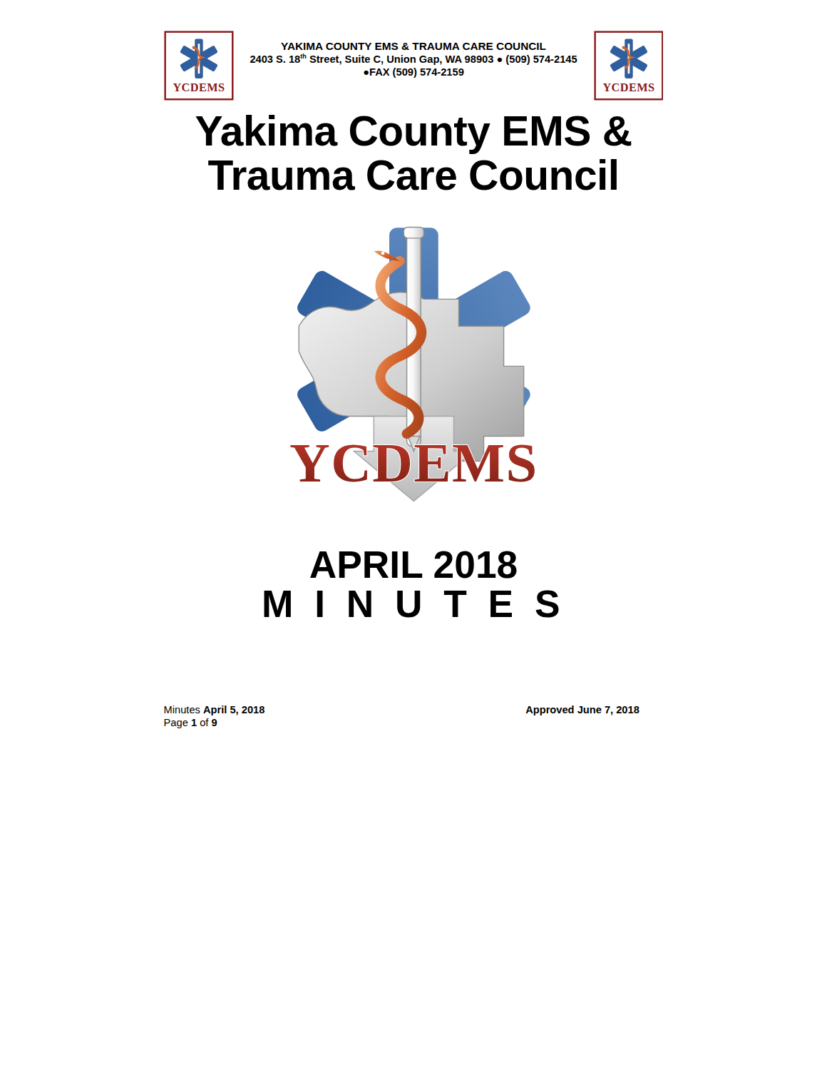YCDEMS
YAKIMA COUNTY EMS & TRAUMA CARE COUNCIL
2403 S. 18th Street, Suite C, Union Gap, WA 98903 ● (509) 574-2145 ●FAX (509) 574-2159
YCDEMS
Yakima County EMS &
Trauma Care Council
YCDEMS
APRIL 2018 M I N U T E S
Minutes April 5, 2018
Page 1 of 9
Approved June 7, 2018